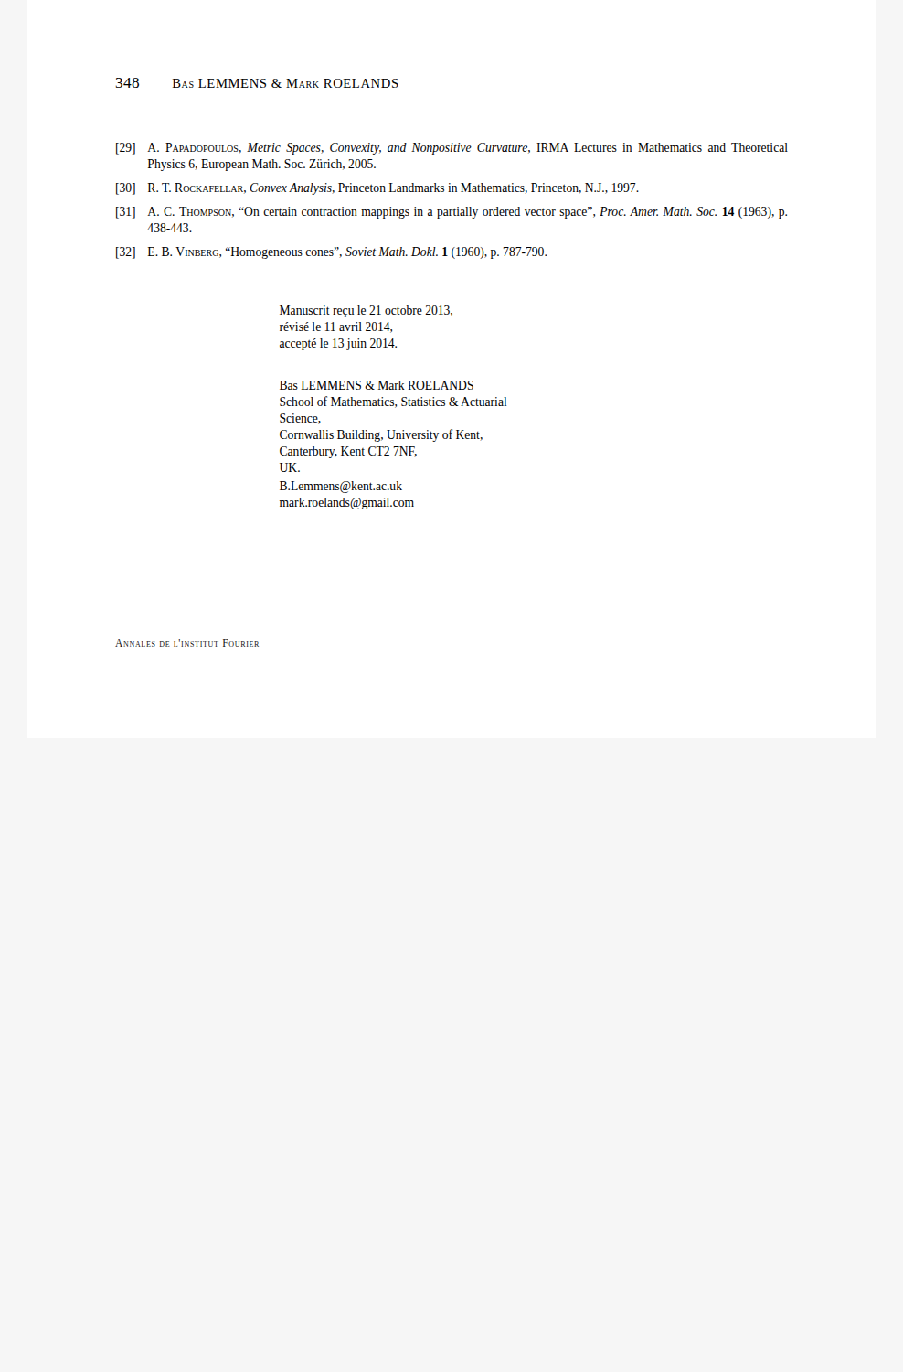348 Bas LEMMENS & Mark ROELANDS
[29] A. Papadopoulos, Metric Spaces, Convexity, and Nonpositive Curvature, IRMA Lectures in Mathematics and Theoretical Physics 6, European Math. Soc. Zürich, 2005.
[30] R. T. Rockafellar, Convex Analysis, Princeton Landmarks in Mathematics, Princeton, N.J., 1997.
[31] A. C. Thompson, “On certain contraction mappings in a partially ordered vector space”, Proc. Amer. Math. Soc. 14 (1963), p. 438-443.
[32] E. B. Vinberg, “Homogeneous cones”, Soviet Math. Dokl. 1 (1960), p. 787-790.
Manuscrit reçu le 21 octobre 2013,
révisé le 11 avril 2014,
accepté le 13 juin 2014.
Bas LEMMENS & Mark ROELANDS
School of Mathematics, Statistics & Actuarial
Science,
Cornwallis Building, University of Kent,
Canterbury, Kent CT2 7NF,
UK.
B.Lemmens@kent.ac.uk
mark.roelands@gmail.com
Annales de l'institut Fourier